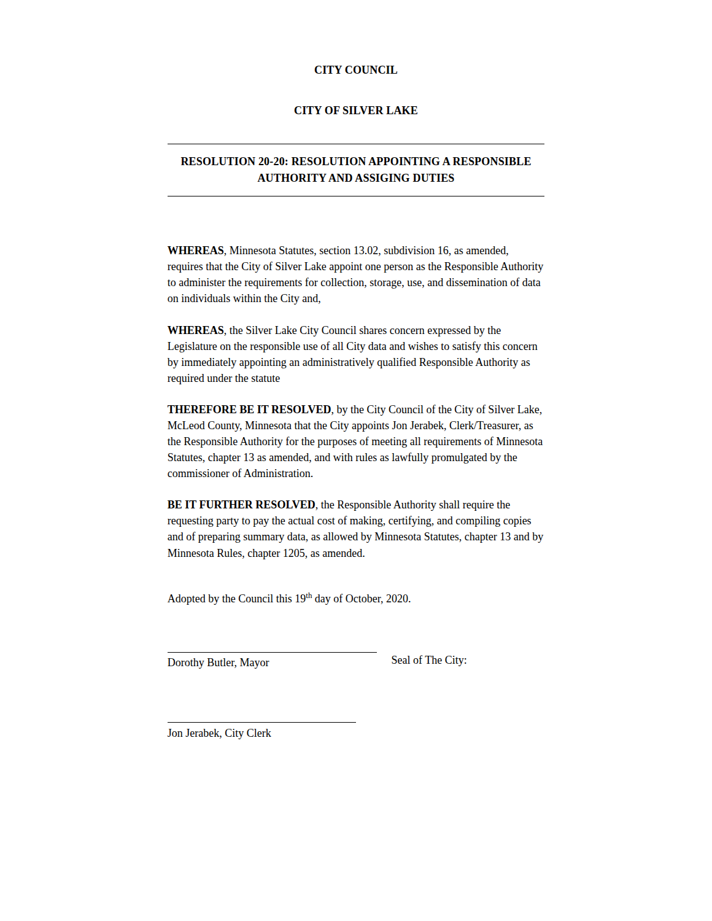CITY COUNCIL
CITY OF SILVER LAKE
RESOLUTION 20-20: RESOLUTION APPOINTING A RESPONSIBLE
AUTHORITY AND ASSIGING DUTIES
WHEREAS, Minnesota Statutes, section 13.02, subdivision 16, as amended, requires that the City of Silver Lake appoint one person as the Responsible Authority to administer the requirements for collection, storage, use, and dissemination of data on individuals within the City and,
WHEREAS, the Silver Lake City Council shares concern expressed by the Legislature on the responsible use of all City data and wishes to satisfy this concern by immediately appointing an administratively qualified Responsible Authority as required under the statute
THEREFORE BE IT RESOLVED, by the City Council of the City of Silver Lake, McLeod County, Minnesota that the City appoints Jon Jerabek, Clerk/Treasurer, as the Responsible Authority for the purposes of meeting all requirements of Minnesota Statutes, chapter 13 as amended, and with rules as lawfully promulgated by the commissioner of Administration.
BE IT FURTHER RESOLVED, the Responsible Authority shall require the requesting party to pay the actual cost of making, certifying, and compiling copies and of preparing summary data, as allowed by Minnesota Statutes, chapter 13 and by Minnesota Rules, chapter 1205, as amended.
Adopted by the Council this 19th day of October, 2020.
Dorothy Butler, Mayor
Seal of The City:
Jon Jerabek, City Clerk